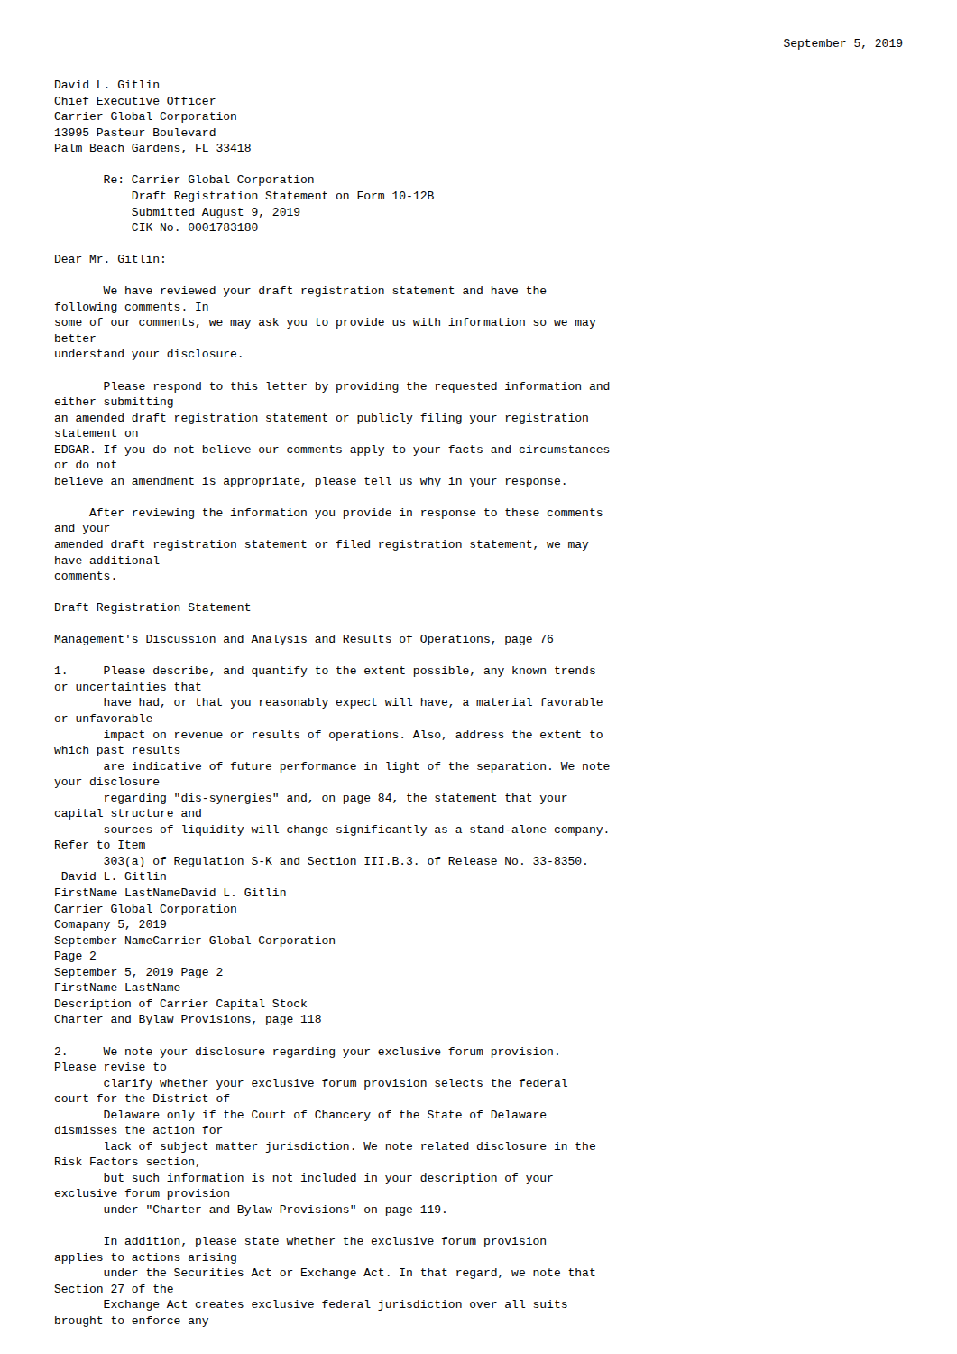September 5, 2019
David L. Gitlin
Chief Executive Officer
Carrier Global Corporation
13995 Pasteur Boulevard
Palm Beach Gardens, FL 33418

       Re: Carrier Global Corporation
           Draft Registration Statement on Form 10-12B
           Submitted August 9, 2019
           CIK No. 0001783180

Dear Mr. Gitlin:

       We have reviewed your draft registration statement and have the
following comments. In
some of our comments, we may ask you to provide us with information so we may
better
understand your disclosure.

       Please respond to this letter by providing the requested information and
either submitting
an amended draft registration statement or publicly filing your registration
statement on
EDGAR. If you do not believe our comments apply to your facts and circumstances
or do not
believe an amendment is appropriate, please tell us why in your response.

     After reviewing the information you provide in response to these comments
and your
amended draft registration statement or filed registration statement, we may
have additional
comments.

Draft Registration Statement

Management's Discussion and Analysis and Results of Operations, page 76

1.     Please describe, and quantify to the extent possible, any known trends
or uncertainties that
       have had, or that you reasonably expect will have, a material favorable
or unfavorable
       impact on revenue or results of operations. Also, address the extent to
which past results
       are indicative of future performance in light of the separation. We note
your disclosure
       regarding "dis-synergies" and, on page 84, the statement that your
capital structure and
       sources of liquidity will change significantly as a stand-alone company.
Refer to Item
       303(a) of Regulation S-K and Section III.B.3. of Release No. 33-8350.
 David L. Gitlin
FirstName LastNameDavid L. Gitlin
Carrier Global Corporation
Comapany 5, 2019
September NameCarrier Global Corporation
Page 2
September 5, 2019 Page 2
FirstName LastName
Description of Carrier Capital Stock
Charter and Bylaw Provisions, page 118

2.     We note your disclosure regarding your exclusive forum provision.
Please revise to
       clarify whether your exclusive forum provision selects the federal
court for the District of
       Delaware only if the Court of Chancery of the State of Delaware
dismisses the action for
       lack of subject matter jurisdiction. We note related disclosure in the
Risk Factors section,
       but such information is not included in your description of your
exclusive forum provision
       under "Charter and Bylaw Provisions" on page 119.

       In addition, please state whether the exclusive forum provision
applies to actions arising
       under the Securities Act or Exchange Act. In that regard, we note that
Section 27 of the
       Exchange Act creates exclusive federal jurisdiction over all suits
brought to enforce any